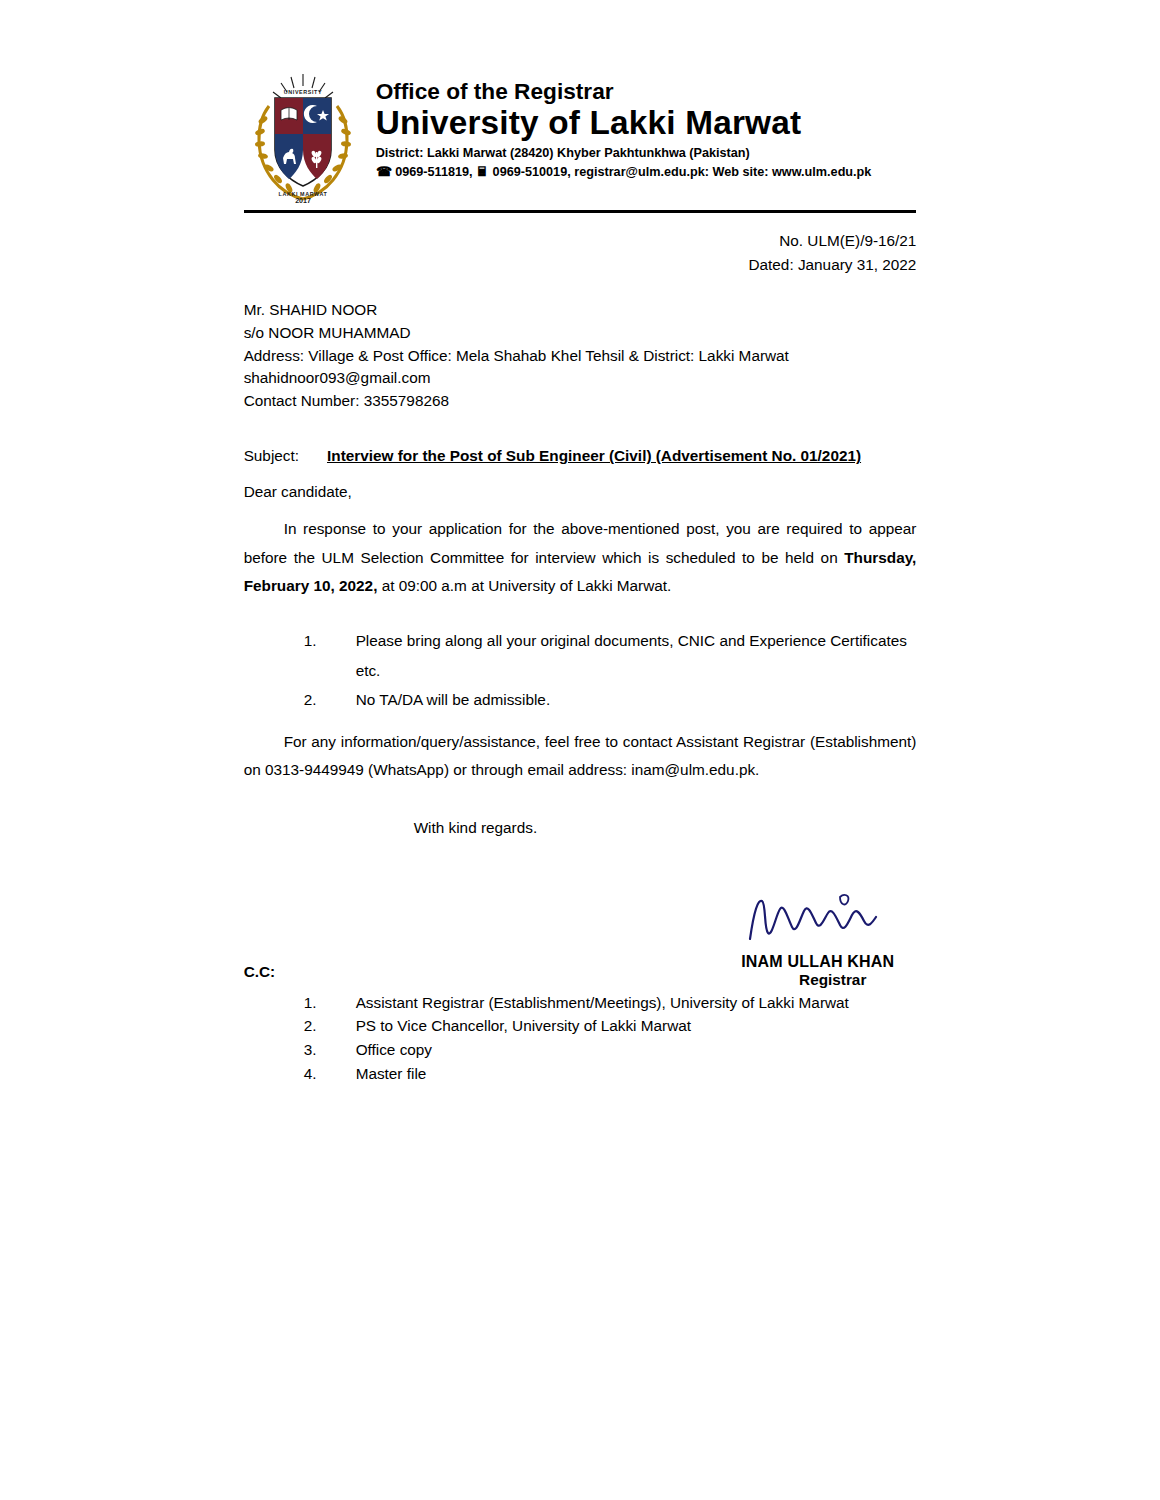UNIVERSITY LAKKI MARWAT 2017
Office of the Registrar
University of Lakki Marwat
District: Lakki Marwat (28420) Khyber Pakhtunkhwa (Pakistan)
☎ 0969-511819, 🖩 0969-510019, registrar@ulm.edu.pk: Web site: www.ulm.edu.pk
No. ULM(E)/9-16/21
Dated: January 31, 2022
Mr. SHAHID NOOR
s/o NOOR MUHAMMAD
Address: Village & Post Office: Mela Shahab Khel Tehsil & District: Lakki Marwat
shahidnoor093@gmail.com
Contact Number: 3355798268
Subject: Interview for the Post of Sub Engineer (Civil) (Advertisement No. 01/2021)
Dear candidate,
In response to your application for the above-mentioned post, you are required to appear before the ULM Selection Committee for interview which is scheduled to be held on Thursday, February 10, 2022, at 09:00 a.m at University of Lakki Marwat.
1. Please bring along all your original documents, CNIC and Experience Certificates etc.
2. No TA/DA will be admissible.
For any information/query/assistance, feel free to contact Assistant Registrar (Establishment) on 0313-9449949 (WhatsApp) or through email address: inam@ulm.edu.pk.
With kind regards.
INAM ULLAH KHAN
Registrar
C.C:
1. Assistant Registrar (Establishment/Meetings), University of Lakki Marwat
2. PS to Vice Chancellor, University of Lakki Marwat
3. Office copy
4. Master file